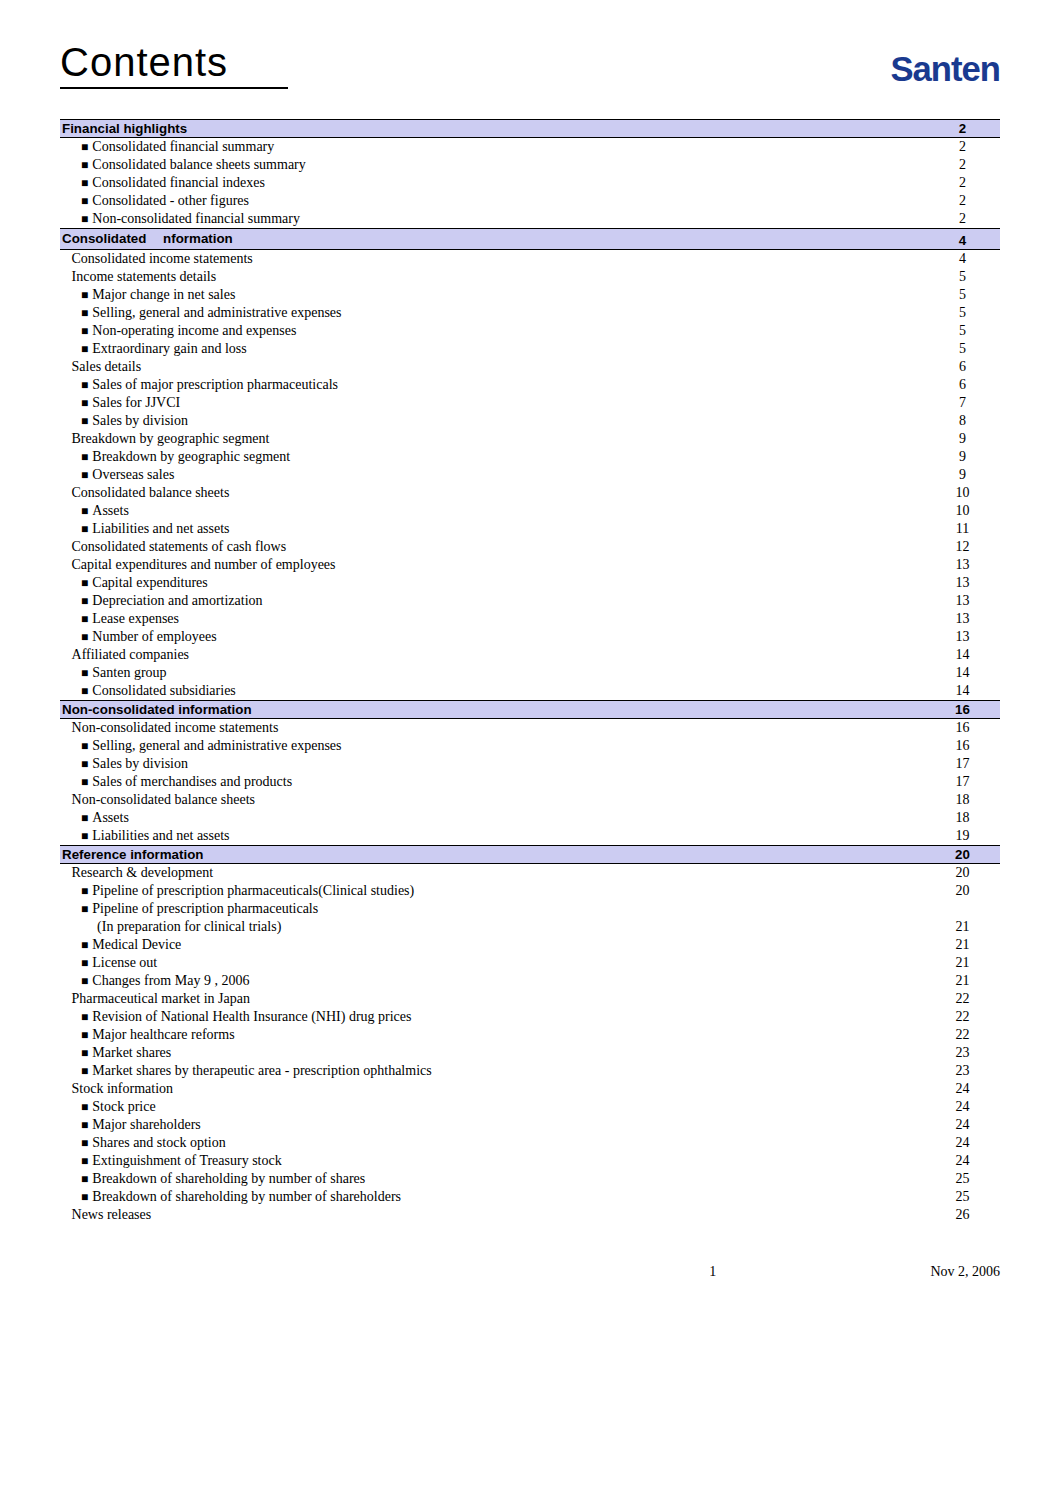Contents
Santen
| Financial highlights | 2 |
| | | Consolidated financial summary | 2 |
| | | Consolidated balance sheets summary | 2 |
| | | Consolidated financial indexes | 2 |
| | | Consolidated - other figures | 2 |
| | | Non-consolidated financial summary | 2 |
| Consolidated nformation | 4 |
| | Consolidated income statements | 4 |
| | Income statements details | 5 |
| | | Major change in net sales | 5 |
| | | Selling, general and administrative expenses | 5 |
| | | Non-operating income and expenses | 5 |
| | | Extraordinary gain and loss | 5 |
| | Sales details | 6 |
| | | Sales of major prescription pharmaceuticals | 6 |
| | | Sales for JJVCI | 7 |
| | | Sales by division | 8 |
| | Breakdown by geographic segment | 9 |
| | | Breakdown by geographic segment | 9 |
| | | Overseas sales | 9 |
| | Consolidated balance sheets | 10 |
| | | Assets | 10 |
| | | Liabilities and net assets | 11 |
| | Consolidated statements of cash flows | 12 |
| | Capital expenditures and number of employees | 13 |
| | | Capital expenditures | 13 |
| | | Depreciation and amortization | 13 |
| | | Lease expenses | 13 |
| | | Number of employees | 13 |
| | Affiliated companies | 14 |
| | | Santen group | 14 |
| | | Consolidated subsidiaries | 14 |
| Non-consolidated information | 16 |
| | Non-consolidated income statements | 16 |
| | | Selling, general and administrative expenses | 16 |
| | | Sales by division | 17 |
| | | Sales of merchandises and products | 17 |
| | Non-consolidated balance sheets | 18 |
| | | Assets | 18 |
| | | Liabilities and net assets | 19 |
| Reference information | 20 |
| | Research & development | 20 |
| | | Pipeline of prescription pharmaceuticals(Clinical studies) | 20 |
| | | Pipeline of prescription pharmaceuticals | 21 |
| | | (In preparation for clinical trials) |
| | | Medical Device | 21 |
| | | License out | 21 |
| | | Changes from May 9 , 2006 | 21 |
| | Pharmaceutical market in Japan | 22 |
| | | Revision of National Health Insurance (NHI) drug prices | 22 |
| | | Major healthcare reforms | 22 |
| | | Market shares | 23 |
| | | Market shares by therapeutic area - prescription ophthalmics | 23 |
| | Stock information | 24 |
| | | Stock price | 24 |
| | | Major shareholders | 24 |
| | | Shares and stock option | 24 |
| | | Extinguishment of Treasury stock | 24 |
| | | Breakdown of shareholding by number of shares | 25 |
| | | Breakdown of shareholding by number of shareholders | 25 |
| | News releases | 26 |
1
Nov 2, 2006